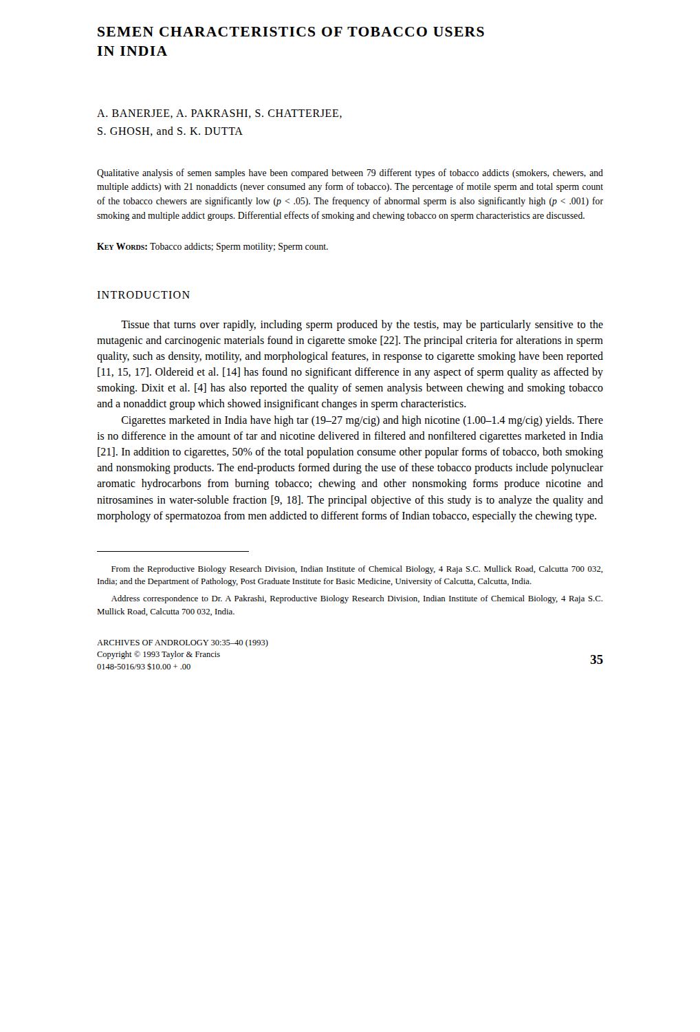Semen Characteristics of Tobacco Users
in India
A. BANERJEE, A. PAKRASHI, S. CHATTERJEE,
S. GHOSH, and S. K. DUTTA
Qualitative analysis of semen samples have been compared between 79 different types of tobacco addicts (smokers, chewers, and multiple addicts) with 21 nonaddicts (never consumed any form of tobacco). The percentage of motile sperm and total sperm count of the tobacco chewers are significantly low (p < .05). The frequency of abnormal sperm is also significantly high (p < .001) for smoking and multiple addict groups. Differential effects of smoking and chewing tobacco on sperm characteristics are discussed.
Key Words: Tobacco addicts; Sperm motility; Sperm count.
Introduction
Tissue that turns over rapidly, including sperm produced by the testis, may be particularly sensitive to the mutagenic and carcinogenic materials found in cigarette smoke [22]. The principal criteria for alterations in sperm quality, such as density, motility, and morphological features, in response to cigarette smoking have been reported [11, 15, 17]. Oldereid et al. [14] has found no significant difference in any aspect of sperm quality as affected by smoking. Dixit et al. [4] has also reported the quality of semen analysis between chewing and smoking tobacco and a nonaddict group which showed insignificant changes in sperm characteristics.
Cigarettes marketed in India have high tar (19–27 mg/cig) and high nicotine (1.00–1.4 mg/cig) yields. There is no difference in the amount of tar and nicotine delivered in filtered and nonfiltered cigarettes marketed in India [21]. In addition to cigarettes, 50% of the total population consume other popular forms of tobacco, both smoking and nonsmoking products. The end-products formed during the use of these tobacco products include polynuclear aromatic hydrocarbons from burning tobacco; chewing and other nonsmoking forms produce nicotine and nitrosamines in water-soluble fraction [9, 18]. The principal objective of this study is to analyze the quality and morphology of spermatozoa from men addicted to different forms of Indian tobacco, especially the chewing type.
From the Reproductive Biology Research Division, Indian Institute of Chemical Biology, 4 Raja S.C. Mullick Road, Calcutta 700 032, India; and the Department of Pathology, Post Graduate Institute for Basic Medicine, University of Calcutta, Calcutta, India.
Address correspondence to Dr. A Pakrashi, Reproductive Biology Research Division, Indian Institute of Chemical Biology, 4 Raja S.C. Mullick Road, Calcutta 700 032, India.
ARCHIVES OF ANDROLOGY 30:35–40 (1993)
Copyright © 1993 Taylor & Francis
0148-5016/93 $10.00 + .00 35